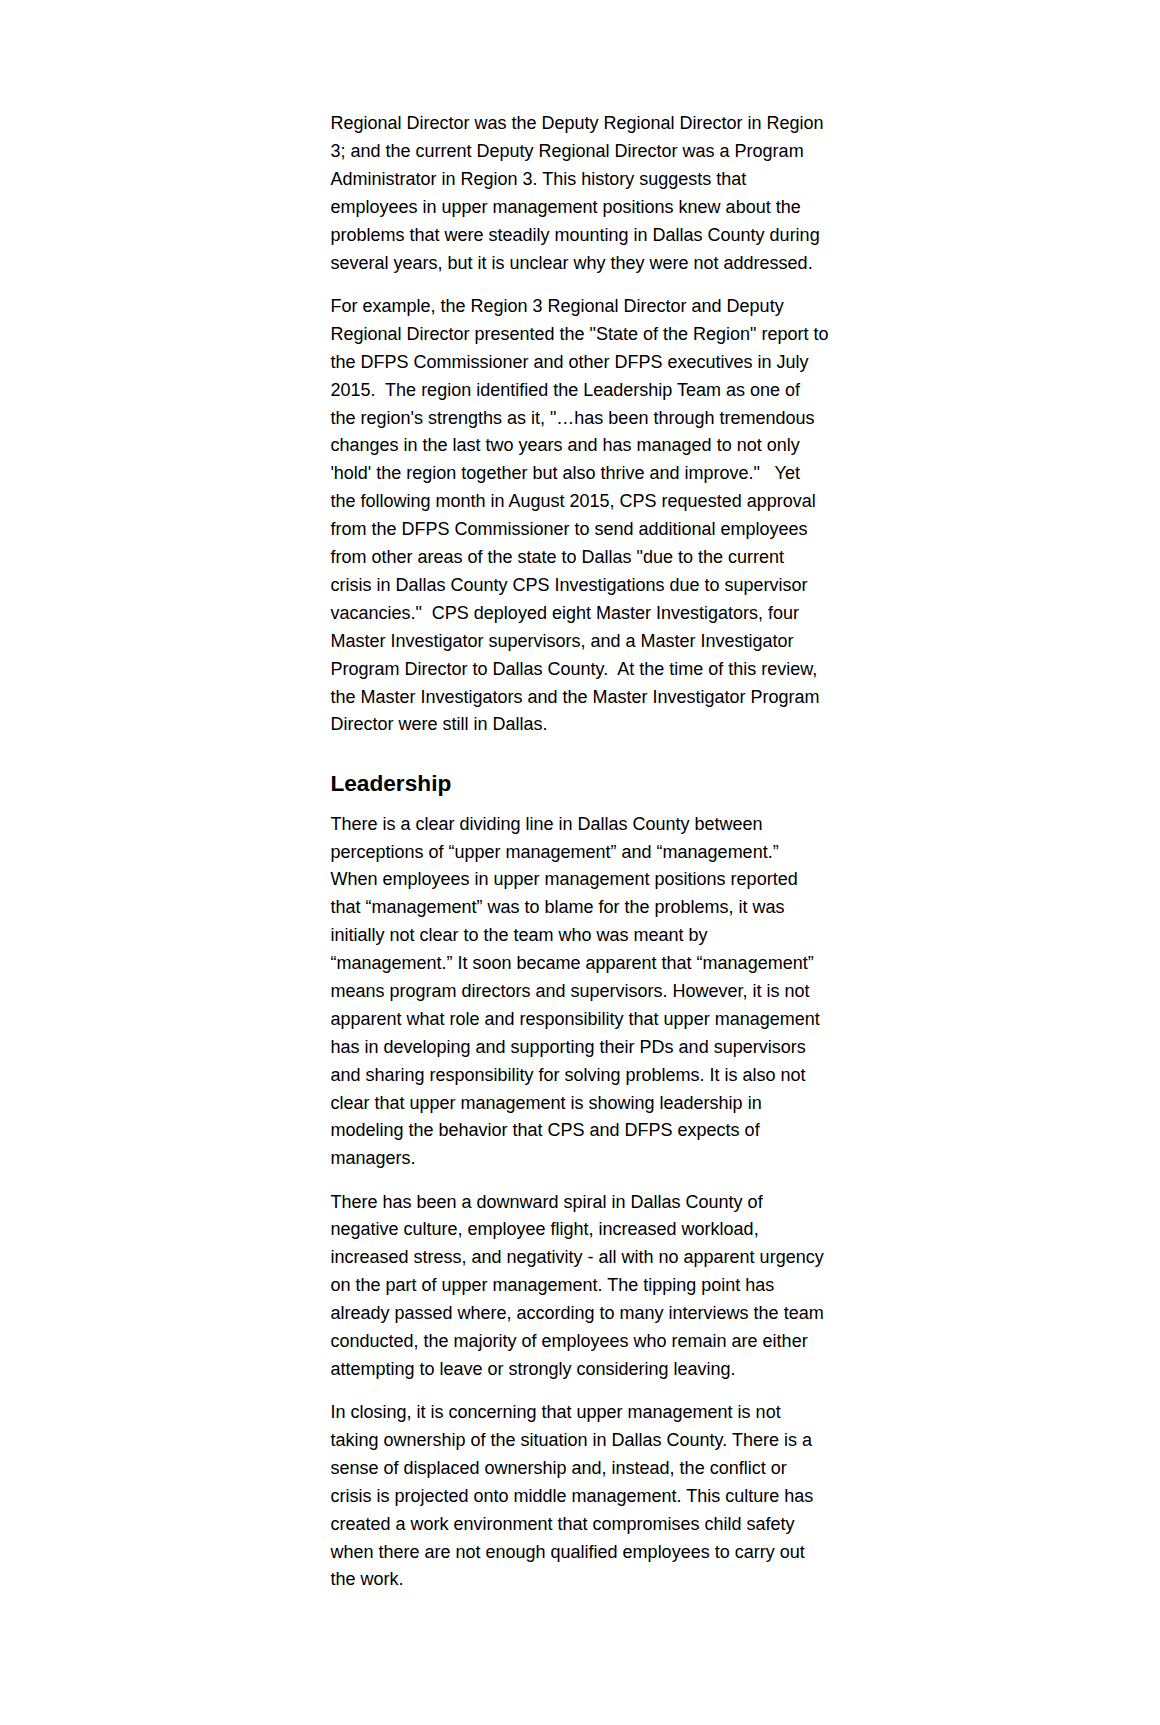Regional Director was the Deputy Regional Director in Region 3; and the current Deputy Regional Director was a Program Administrator in Region 3. This history suggests that employees in upper management positions knew about the problems that were steadily mounting in Dallas County during several years, but it is unclear why they were not addressed.
For example, the Region 3 Regional Director and Deputy Regional Director presented the "State of the Region" report to the DFPS Commissioner and other DFPS executives in July 2015. The region identified the Leadership Team as one of the region's strengths as it, "…has been through tremendous changes in the last two years and has managed to not only 'hold' the region together but also thrive and improve." Yet the following month in August 2015, CPS requested approval from the DFPS Commissioner to send additional employees from other areas of the state to Dallas "due to the current crisis in Dallas County CPS Investigations due to supervisor vacancies." CPS deployed eight Master Investigators, four Master Investigator supervisors, and a Master Investigator Program Director to Dallas County. At the time of this review, the Master Investigators and the Master Investigator Program Director were still in Dallas.
Leadership
There is a clear dividing line in Dallas County between perceptions of “upper management” and “management.” When employees in upper management positions reported that “management” was to blame for the problems, it was initially not clear to the team who was meant by “management.” It soon became apparent that “management” means program directors and supervisors. However, it is not apparent what role and responsibility that upper management has in developing and supporting their PDs and supervisors and sharing responsibility for solving problems. It is also not clear that upper management is showing leadership in modeling the behavior that CPS and DFPS expects of managers.
There has been a downward spiral in Dallas County of negative culture, employee flight, increased workload, increased stress, and negativity - all with no apparent urgency on the part of upper management. The tipping point has already passed where, according to many interviews the team conducted, the majority of employees who remain are either attempting to leave or strongly considering leaving.
In closing, it is concerning that upper management is not taking ownership of the situation in Dallas County. There is a sense of displaced ownership and, instead, the conflict or crisis is projected onto middle management. This culture has created a work environment that compromises child safety when there are not enough qualified employees to carry out the work.